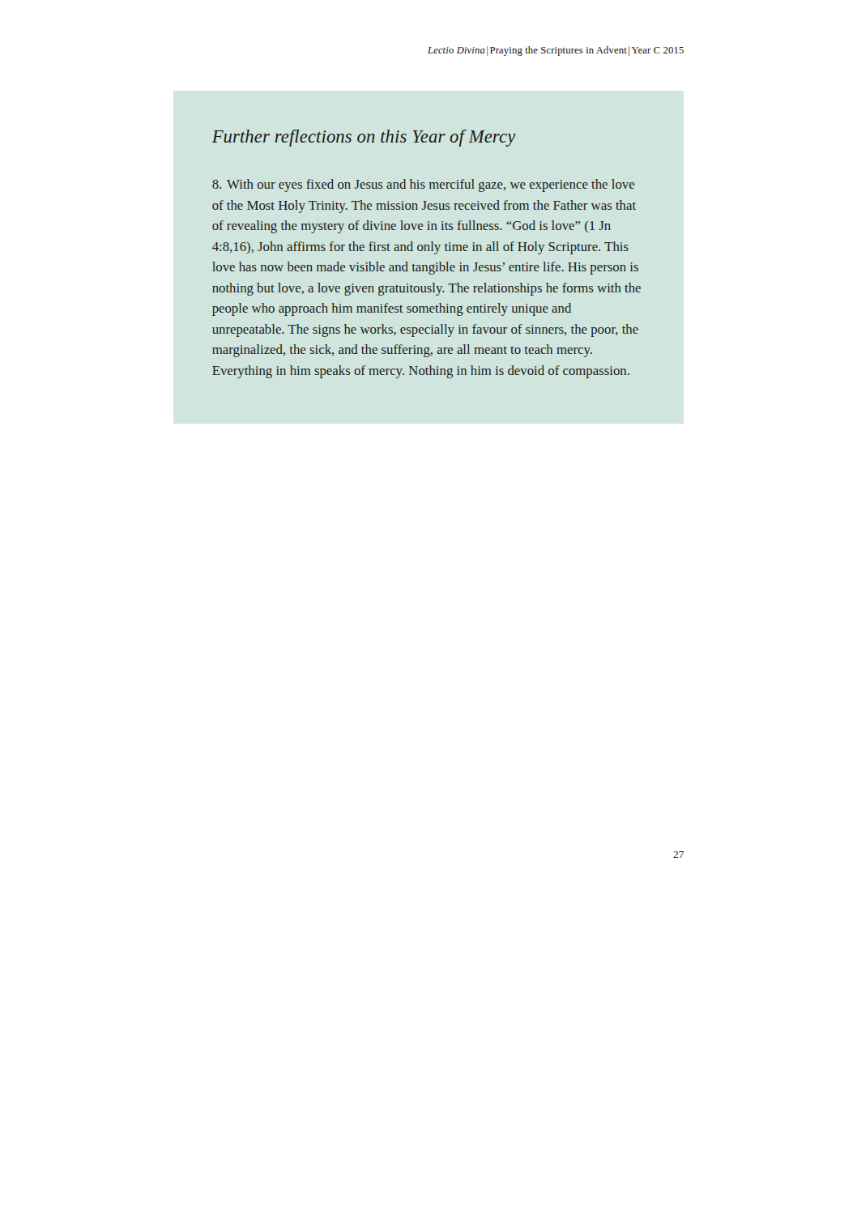Lectio Divina|Praying the Scriptures in Advent|Year C 2015
Further reflections on this Year of Mercy
8. With our eyes fixed on Jesus and his merciful gaze, we experience the love of the Most Holy Trinity. The mission Jesus received from the Father was that of revealing the mystery of divine love in its fullness. “God is love” (1 Jn 4:8,16), John affirms for the first and only time in all of Holy Scripture. This love has now been made visible and tangible in Jesus’ entire life. His person is nothing but love, a love given gratuitously. The relationships he forms with the people who approach him manifest something entirely unique and unrepeatable. The signs he works, especially in favour of sinners, the poor, the marginalized, the sick, and the suffering, are all meant to teach mercy. Everything in him speaks of mercy. Nothing in him is devoid of compassion.
27